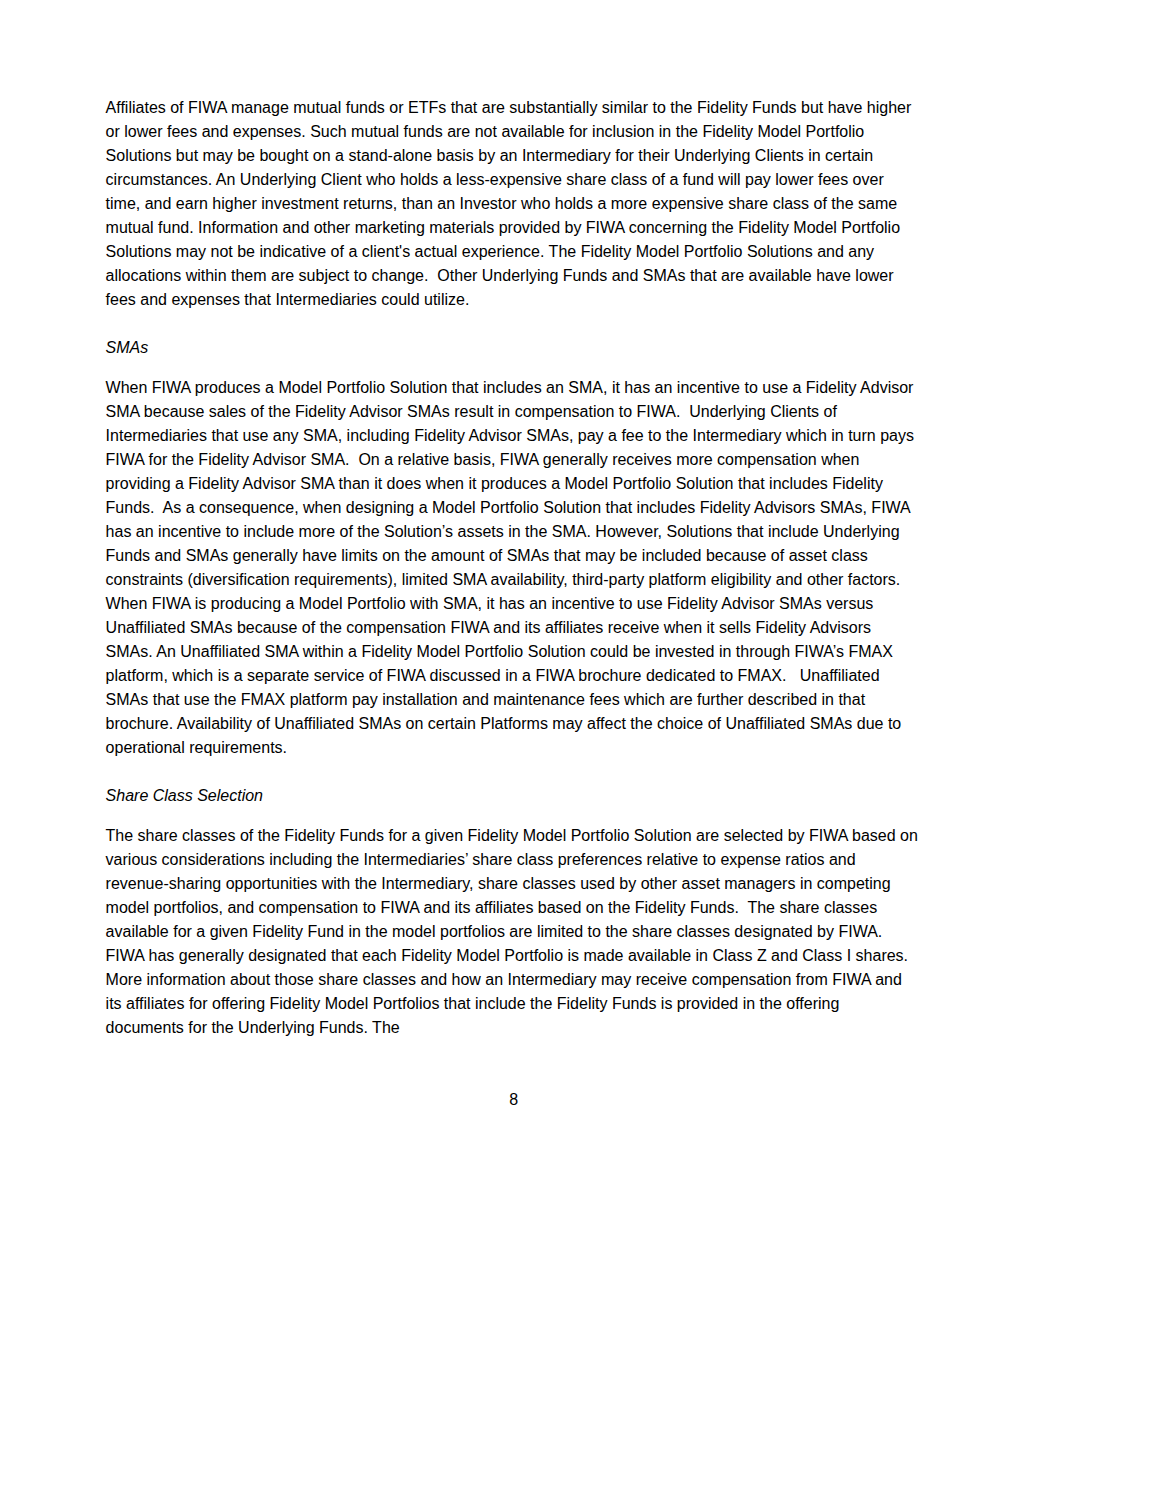Affiliates of FIWA manage mutual funds or ETFs that are substantially similar to the Fidelity Funds but have higher or lower fees and expenses. Such mutual funds are not available for inclusion in the Fidelity Model Portfolio Solutions but may be bought on a stand-alone basis by an Intermediary for their Underlying Clients in certain circumstances. An Underlying Client who holds a less-expensive share class of a fund will pay lower fees over time, and earn higher investment returns, than an Investor who holds a more expensive share class of the same mutual fund. Information and other marketing materials provided by FIWA concerning the Fidelity Model Portfolio Solutions may not be indicative of a client's actual experience. The Fidelity Model Portfolio Solutions and any allocations within them are subject to change. Other Underlying Funds and SMAs that are available have lower fees and expenses that Intermediaries could utilize.
SMAs
When FIWA produces a Model Portfolio Solution that includes an SMA, it has an incentive to use a Fidelity Advisor SMA because sales of the Fidelity Advisor SMAs result in compensation to FIWA. Underlying Clients of Intermediaries that use any SMA, including Fidelity Advisor SMAs, pay a fee to the Intermediary which in turn pays FIWA for the Fidelity Advisor SMA. On a relative basis, FIWA generally receives more compensation when providing a Fidelity Advisor SMA than it does when it produces a Model Portfolio Solution that includes Fidelity Funds. As a consequence, when designing a Model Portfolio Solution that includes Fidelity Advisors SMAs, FIWA has an incentive to include more of the Solution’s assets in the SMA. However, Solutions that include Underlying Funds and SMAs generally have limits on the amount of SMAs that may be included because of asset class constraints (diversification requirements), limited SMA availability, third-party platform eligibility and other factors. When FIWA is producing a Model Portfolio with SMA, it has an incentive to use Fidelity Advisor SMAs versus Unaffiliated SMAs because of the compensation FIWA and its affiliates receive when it sells Fidelity Advisors SMAs. An Unaffiliated SMA within a Fidelity Model Portfolio Solution could be invested in through FIWA’s FMAX platform, which is a separate service of FIWA discussed in a FIWA brochure dedicated to FMAX. Unaffiliated SMAs that use the FMAX platform pay installation and maintenance fees which are further described in that brochure. Availability of Unaffiliated SMAs on certain Platforms may affect the choice of Unaffiliated SMAs due to operational requirements.
Share Class Selection
The share classes of the Fidelity Funds for a given Fidelity Model Portfolio Solution are selected by FIWA based on various considerations including the Intermediaries’ share class preferences relative to expense ratios and revenue-sharing opportunities with the Intermediary, share classes used by other asset managers in competing model portfolios, and compensation to FIWA and its affiliates based on the Fidelity Funds. The share classes available for a given Fidelity Fund in the model portfolios are limited to the share classes designated by FIWA. FIWA has generally designated that each Fidelity Model Portfolio is made available in Class Z and Class I shares. More information about those share classes and how an Intermediary may receive compensation from FIWA and its affiliates for offering Fidelity Model Portfolios that include the Fidelity Funds is provided in the offering documents for the Underlying Funds. The
8